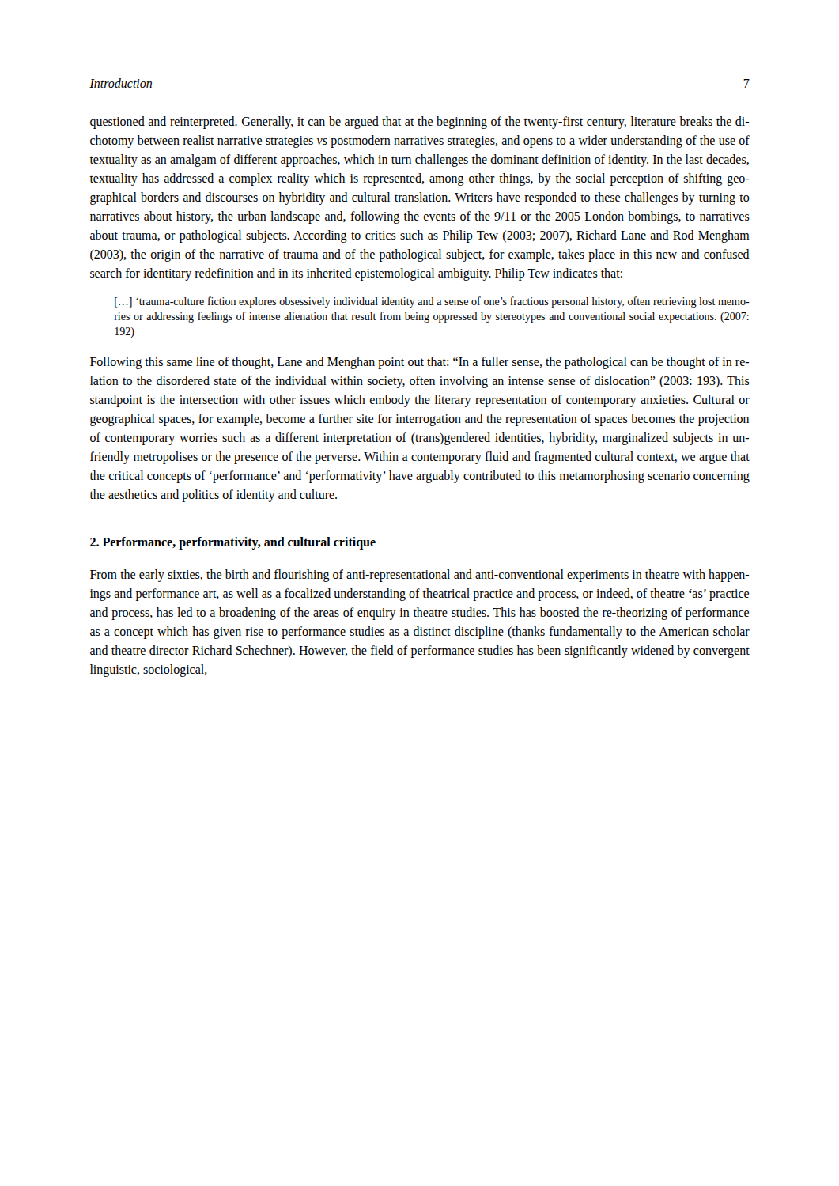Introduction 7
questioned and reinterpreted. Generally, it can be argued that at the beginning of the twenty-first century, literature breaks the dichotomy between realist narrative strategies vs postmodern narratives strategies, and opens to a wider understanding of the use of textuality as an amalgam of different approaches, which in turn challenges the dominant definition of identity. In the last decades, textuality has addressed a complex reality which is represented, among other things, by the social perception of shifting geographical borders and discourses on hybridity and cultural translation. Writers have responded to these challenges by turning to narratives about history, the urban landscape and, following the events of the 9/11 or the 2005 London bombings, to narratives about trauma, or pathological subjects. According to critics such as Philip Tew (2003; 2007), Richard Lane and Rod Mengham (2003), the origin of the narrative of trauma and of the pathological subject, for example, takes place in this new and confused search for identitary redefinition and in its inherited epistemological ambiguity. Philip Tew indicates that:
[…] ‘trauma-culture fiction explores obsessively individual identity and a sense of one’s fractious personal history, often retrieving lost memories or addressing feelings of intense alienation that result from being oppressed by stereotypes and conventional social expectations. (2007: 192)
Following this same line of thought, Lane and Menghan point out that: “In a fuller sense, the pathological can be thought of in relation to the disordered state of the individual within society, often involving an intense sense of dislocation” (2003: 193). This standpoint is the intersection with other issues which embody the literary representation of contemporary anxieties. Cultural or geographical spaces, for example, become a further site for interrogation and the representation of spaces becomes the projection of contemporary worries such as a different interpretation of (trans)gendered identities, hybridity, marginalized subjects in unfriendly metropolises or the presence of the perverse. Within a contemporary fluid and fragmented cultural context, we argue that the critical concepts of ‘performance’ and ‘performativity’ have arguably contributed to this metamorphosing scenario concerning the aesthetics and politics of identity and culture.
2. Performance, performativity, and cultural critique
From the early sixties, the birth and flourishing of anti-representational and anti-conventional experiments in theatre with happenings and performance art, as well as a focalized understanding of theatrical practice and process, or indeed, of theatre ‘as’ practice and process, has led to a broadening of the areas of enquiry in theatre studies. This has boosted the re-theorizing of performance as a concept which has given rise to performance studies as a distinct discipline (thanks fundamentally to the American scholar and theatre director Richard Schechner). However, the field of performance studies has been significantly widened by convergent linguistic, sociological,